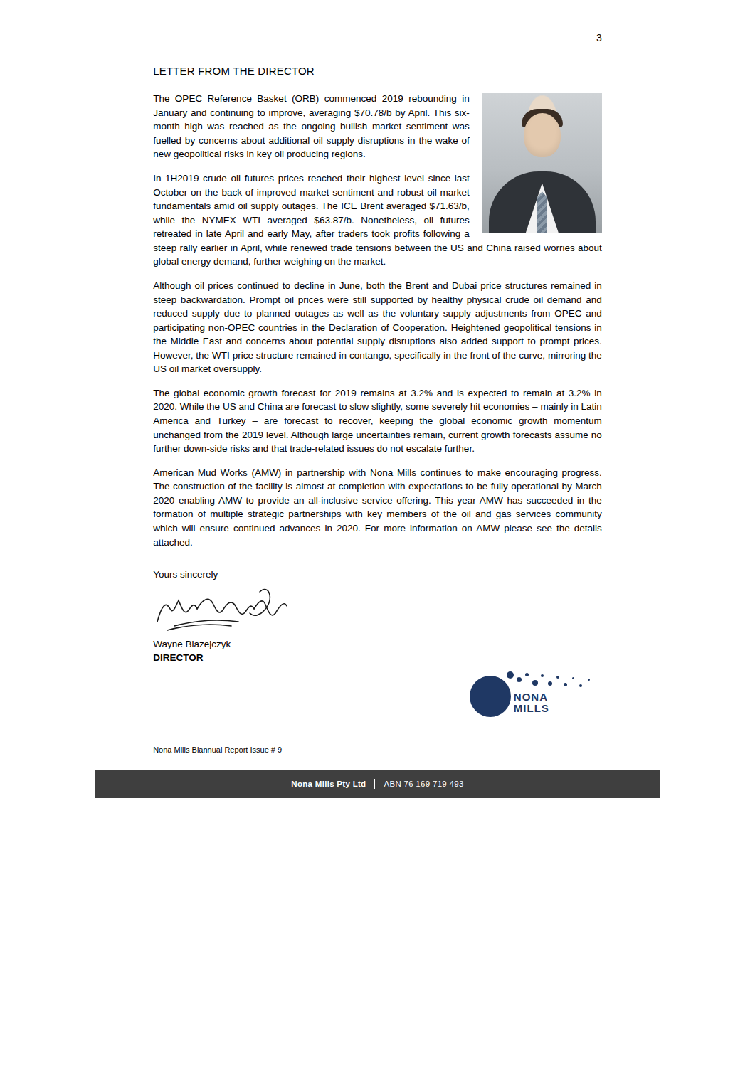3
LETTER FROM THE DIRECTOR
The OPEC Reference Basket (ORB) commenced 2019 rebounding in January and continuing to improve, averaging $70.78/b by April. This six-month high was reached as the ongoing bullish market sentiment was fuelled by concerns about additional oil supply disruptions in the wake of new geopolitical risks in key oil producing regions.
In 1H2019 crude oil futures prices reached their highest level since last October on the back of improved market sentiment and robust oil market fundamentals amid oil supply outages. The ICE Brent averaged $71.63/b, while the NYMEX WTI averaged $63.87/b. Nonetheless, oil futures retreated in late April and early May, after traders took profits following a steep rally earlier in April, while renewed trade tensions between the US and China raised worries about global energy demand, further weighing on the market.
Although oil prices continued to decline in June, both the Brent and Dubai price structures remained in steep backwardation. Prompt oil prices were still supported by healthy physical crude oil demand and reduced supply due to planned outages as well as the voluntary supply adjustments from OPEC and participating non-OPEC countries in the Declaration of Cooperation. Heightened geopolitical tensions in the Middle East and concerns about potential supply disruptions also added support to prompt prices. However, the WTI price structure remained in contango, specifically in the front of the curve, mirroring the US oil market oversupply.
The global economic growth forecast for 2019 remains at 3.2% and is expected to remain at 3.2% in 2020. While the US and China are forecast to slow slightly, some severely hit economies – mainly in Latin America and Turkey – are forecast to recover, keeping the global economic growth momentum unchanged from the 2019 level. Although large uncertainties remain, current growth forecasts assume no further down-side risks and that trade-related issues do not escalate further.
American Mud Works (AMW) in partnership with Nona Mills continues to make encouraging progress. The construction of the facility is almost at completion with expectations to be fully operational by March 2020 enabling AMW to provide an all-inclusive service offering. This year AMW has succeeded in the formation of multiple strategic partnerships with key members of the oil and gas services community which will ensure continued advances in 2020. For more information on AMW please see the details attached.
Yours sincerely
Wayne Blazejczyk
DIRECTOR
NONA MILLS
Nona Mills Biannual Report Issue # 9
Nona Mills Pty Ltd ABN 76 169 719 493